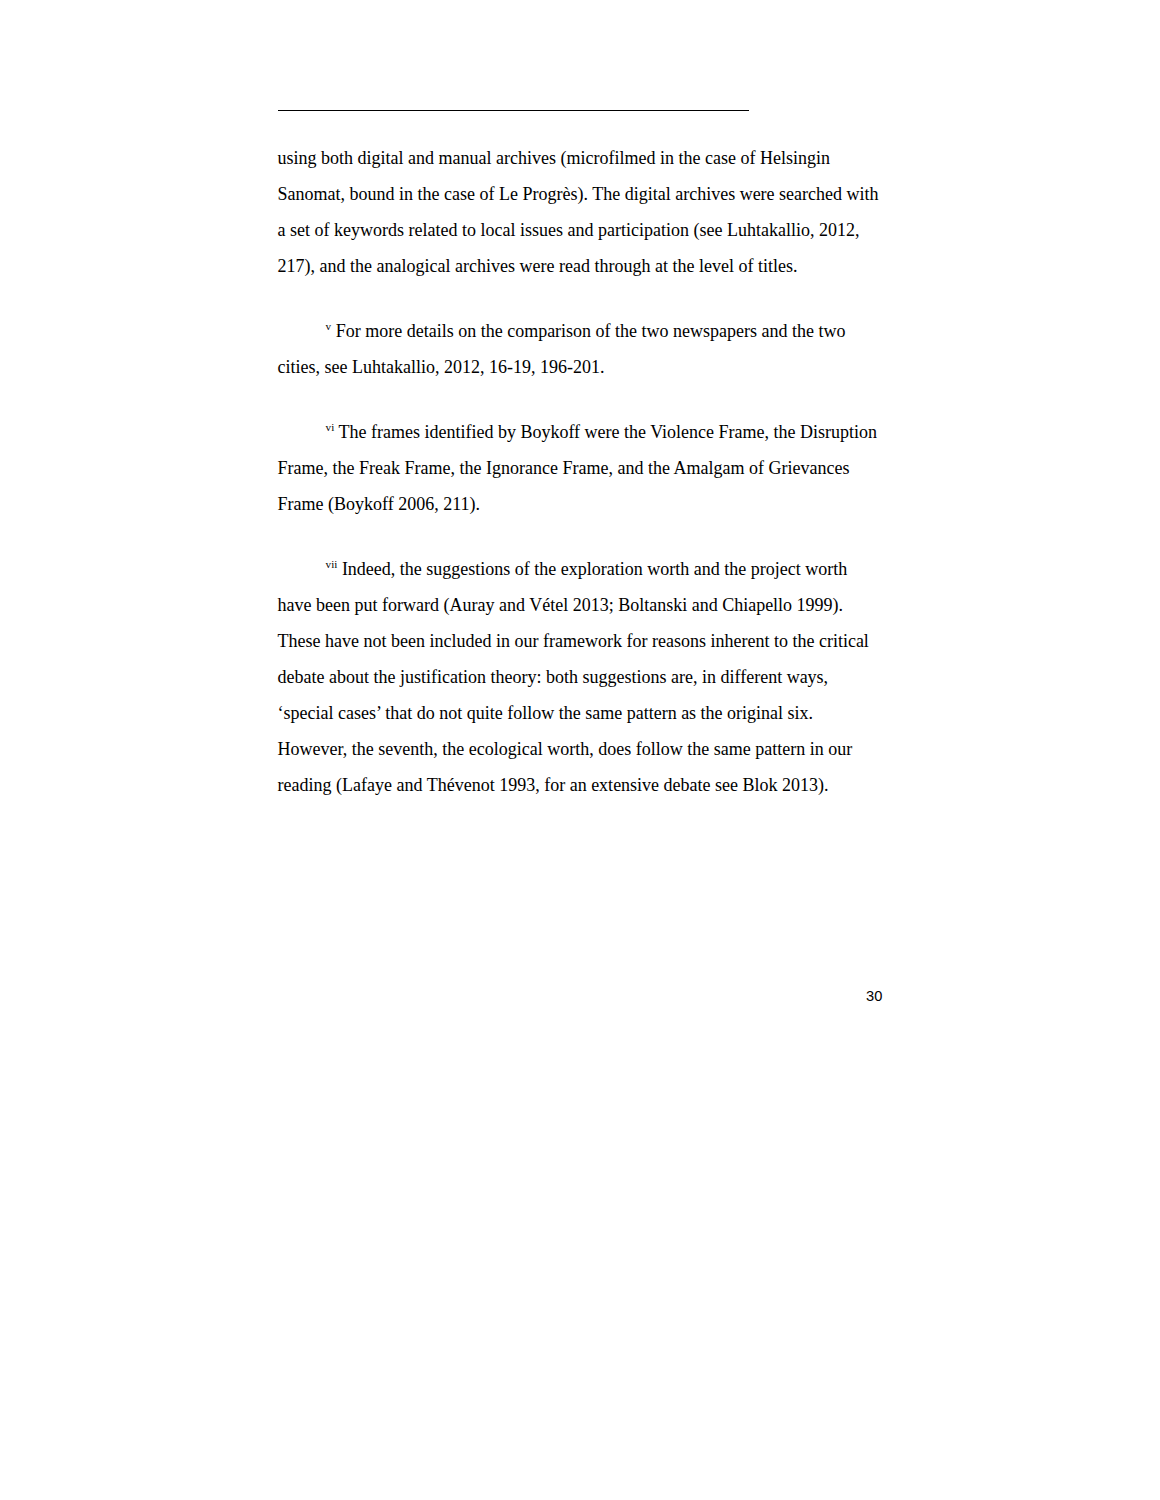using both digital and manual archives (microfilmed in the case of Helsingin Sanomat, bound in the case of Le Progrès). The digital archives were searched with a set of keywords related to local issues and participation (see Luhtakallio, 2012, 217), and the analogical archives were read through at the level of titles.
v For more details on the comparison of the two newspapers and the two cities, see Luhtakallio, 2012, 16-19, 196-201.
vi The frames identified by Boykoff were the Violence Frame, the Disruption Frame, the Freak Frame, the Ignorance Frame, and the Amalgam of Grievances Frame (Boykoff 2006, 211).
vii Indeed, the suggestions of the exploration worth and the project worth have been put forward (Auray and Vétel 2013; Boltanski and Chiapello 1999). These have not been included in our framework for reasons inherent to the critical debate about the justification theory: both suggestions are, in different ways, ‘special cases’ that do not quite follow the same pattern as the original six. However, the seventh, the ecological worth, does follow the same pattern in our reading (Lafaye and Thévenot 1993, for an extensive debate see Blok 2013).
30